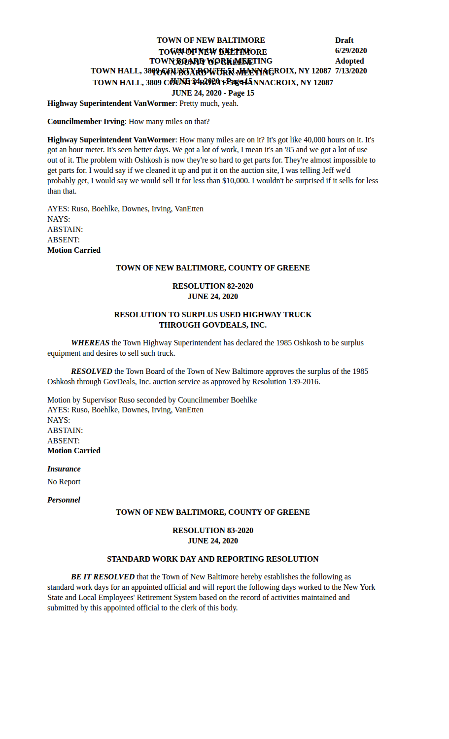TOWN OF NEW BALTIMORE
COUNTY OF GREENE
TOWN BOARD WORK MEETING
TOWN HALL, 3809 COUNTY ROUTE 51, HANNACROIX, NY 12087
JUNE 24, 2020 - Page 15
TOWN OF NEW BALTIMORE
COUNTY OF GREENE
TOWN BOARD WORK MEETING
TOWN HALL, 3809 COUNTY ROUTE 51, HANNACROIX, NY 12087
JUNE 24, 2020 - Page 15
Draft 6/29/2020
Adopted 7/13/2020
Highway Superintendent VanWormer: Pretty much, yeah.
Councilmember Irving: How many miles on that?
Highway Superintendent VanWormer: How many miles are on it? It's got like 40,000 hours on it. It's got an hour meter. It's seen better days. We got a lot of work, I mean it's an '85 and we got a lot of use out of it. The problem with Oshkosh is now they're so hard to get parts for. They're almost impossible to get parts for. I would say if we cleaned it up and put it on the auction site, I was telling Jeff we'd probably get, I would say we would sell it for less than $10,000. I wouldn't be surprised if it sells for less than that.
AYES: Ruso, Boehlke, Downes, Irving, VanEtten
NAYS:
ABSTAIN:
ABSENT:
Motion Carried
TOWN OF NEW BALTIMORE, COUNTY OF GREENE
RESOLUTION 82-2020
JUNE 24, 2020
RESOLUTION TO SURPLUS USED HIGHWAY TRUCK
THROUGH GOVDEALS, INC.
WHEREAS the Town Highway Superintendent has declared the 1985 Oshkosh to be surplus equipment and desires to sell such truck.
RESOLVED the Town Board of the Town of New Baltimore approves the surplus of the 1985 Oshkosh through GovDeals, Inc. auction service as approved by Resolution 139-2016.
Motion by Supervisor Ruso seconded by Councilmember Boehlke
AYES: Ruso, Boehlke, Downes, Irving, VanEtten
NAYS:
ABSTAIN:
ABSENT:
Motion Carried
Insurance
No Report
Personnel
TOWN OF NEW BALTIMORE, COUNTY OF GREENE
RESOLUTION 83-2020
JUNE 24, 2020
STANDARD WORK DAY AND REPORTING RESOLUTION
BE IT RESOLVED that the Town of New Baltimore hereby establishes the following as standard work days for an appointed official and will report the following days worked to the New York State and Local Employees' Retirement System based on the record of activities maintained and submitted by this appointed official to the clerk of this body.